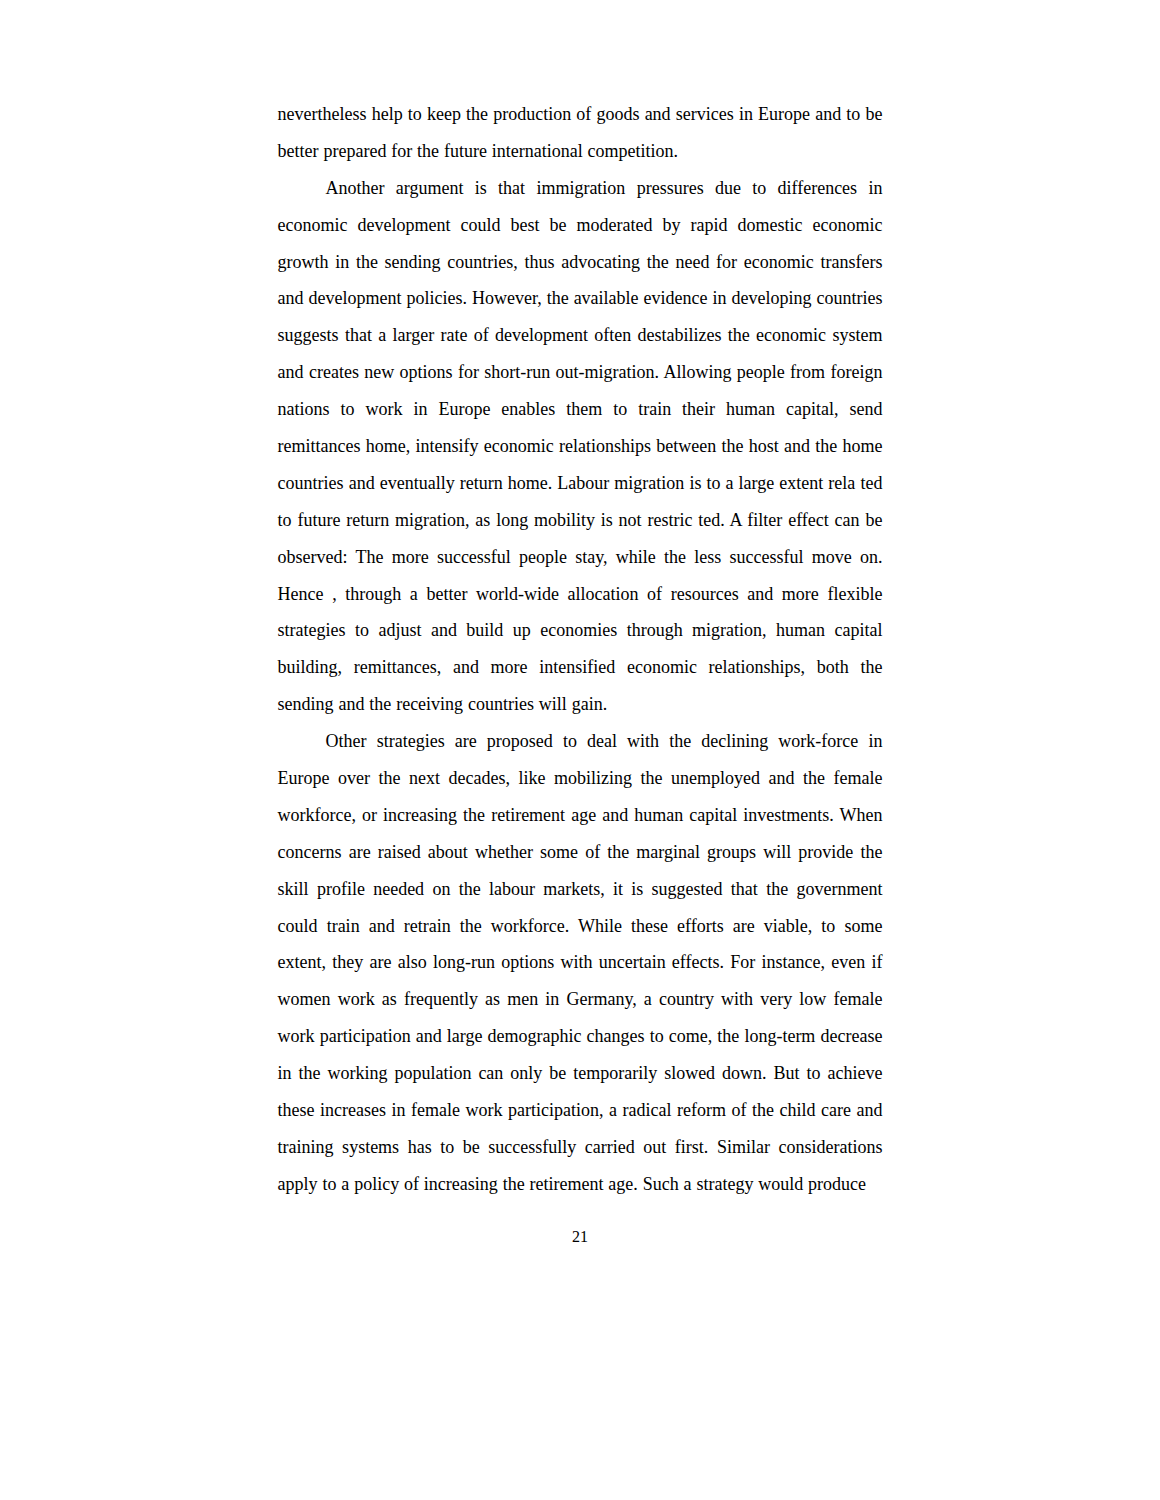nevertheless help to keep the production of goods and services in Europe and to be better prepared for the future international competition.
Another argument is that immigration pressures due to differences in economic development could best be moderated by rapid domestic economic growth in the sending countries, thus advocating the need for economic transfers and development policies. However, the available evidence in developing countries suggests that a larger rate of development often destabilizes the economic system and creates new options for short-run out-migration. Allowing people from foreign nations to work in Europe enables them to train their human capital, send remittances home, intensify economic relationships between the host and the home countries and eventually return home. Labour migration is to a large extent rela ted to future return migration, as long mobility is not restric ted. A filter effect can be observed: The more successful people stay, while the less successful move on. Hence , through a better world-wide allocation of resources and more flexible strategies to adjust and build up economies through migration, human capital building, remittances, and more intensified economic relationships, both the sending and the receiving countries will gain.
Other strategies are proposed to deal with the declining work-force in Europe over the next decades, like mobilizing the unemployed and the female workforce, or increasing the retirement age and human capital investments. When concerns are raised about whether some of the marginal groups will provide the skill profile needed on the labour markets, it is suggested that the government could train and retrain the workforce. While these efforts are viable, to some extent, they are also long-run options with uncertain effects. For instance, even if women work as frequently as men in Germany, a country with very low female work participation and large demographic changes to come, the long-term decrease in the working population can only be temporarily slowed down. But to achieve these increases in female work participation, a radical reform of the child care and training systems has to be successfully carried out first. Similar considerations apply to a policy of increasing the retirement age. Such a strategy would produce
21